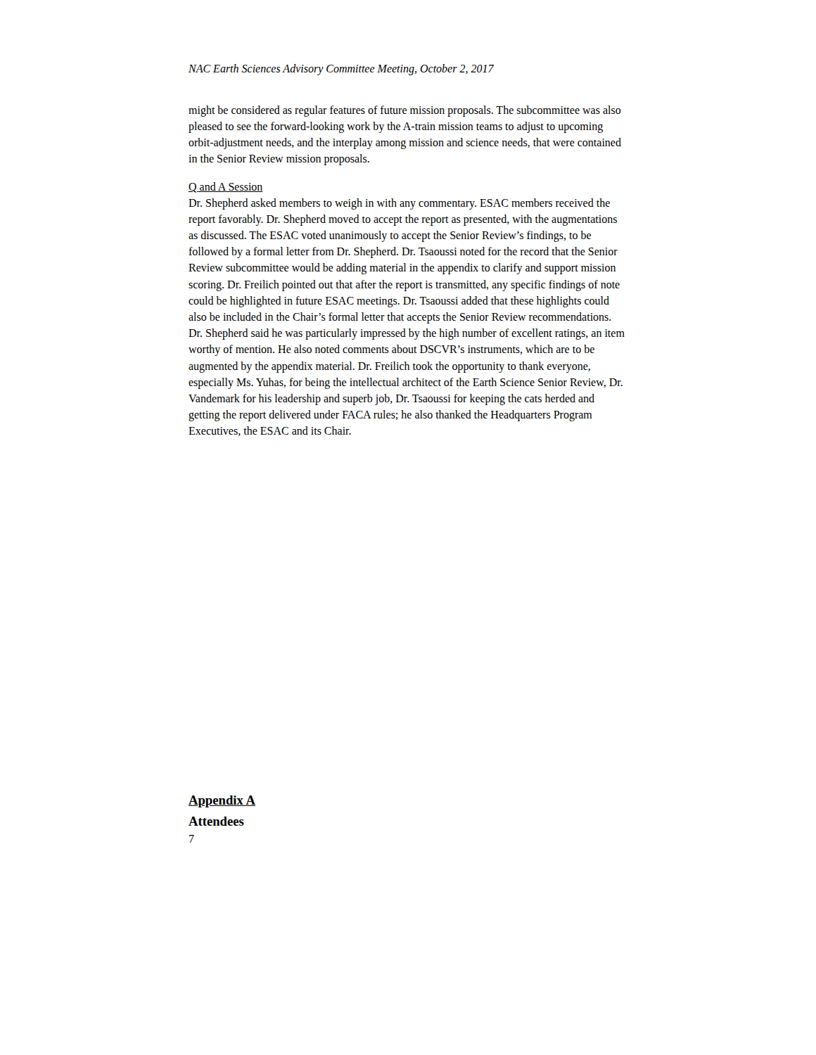NAC Earth Sciences Advisory Committee Meeting, October 2, 2017
might be considered as regular features of future mission proposals. The subcommittee was also pleased to see the forward-looking work by the A-train mission teams to adjust to upcoming orbit-adjustment needs, and the interplay among mission and science needs, that were contained in the Senior Review mission proposals.
Q and A Session
Dr. Shepherd asked members to weigh in with any commentary. ESAC members received the report favorably. Dr. Shepherd moved to accept the report as presented, with the augmentations as discussed. The ESAC voted unanimously to accept the Senior Review’s findings, to be followed by a formal letter from Dr. Shepherd. Dr. Tsaoussi noted for the record that the Senior Review subcommittee would be adding material in the appendix to clarify and support mission scoring. Dr. Freilich pointed out that after the report is transmitted, any specific findings of note could be highlighted in future ESAC meetings. Dr. Tsaoussi added that these highlights could also be included in the Chair’s formal letter that accepts the Senior Review recommendations. Dr. Shepherd said he was particularly impressed by the high number of excellent ratings, an item worthy of mention. He also noted comments about DSCVR’s instruments, which are to be augmented by the appendix material. Dr. Freilich took the opportunity to thank everyone, especially Ms. Yuhas, for being the intellectual architect of the Earth Science Senior Review, Dr. Vandemark for his leadership and superb job, Dr. Tsaoussi for keeping the cats herded and getting the report delivered under FACA rules; he also thanked the Headquarters Program Executives, the ESAC and its Chair.
Appendix A
Attendees
7